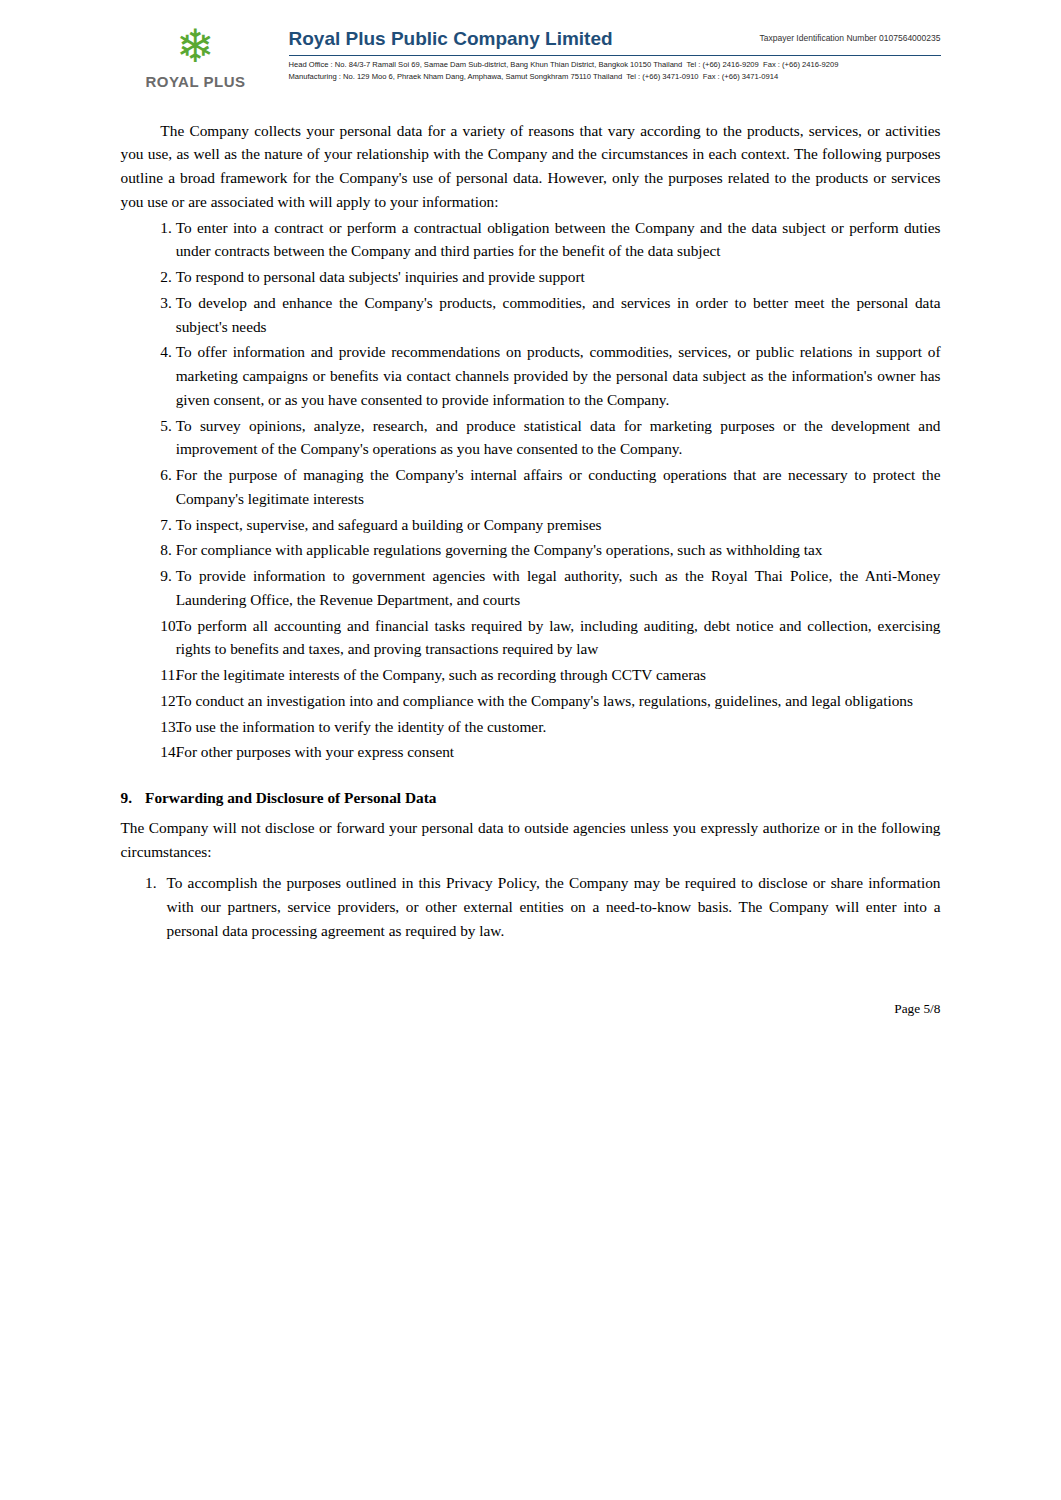❄ ROYAL PLUS
Royal Plus Public Company Limited Taxpayer Identification Number 0107564000235
Head Office : No. 84/3-7 Ramall Soi 69, Samae Dam Sub-district, Bang Khun Thian District, Bangkok 10150 Thailand Tel : (+66) 2416-9209 Fax : (+66) 2416-9209
Manufacturing : No. 129 Moo 6, Phraek Nham Dang, Amphawa, Samut Songkhram 75110 Thailand Tel : (+66) 3471-0910 Fax : (+66) 3471-0914
The Company collects your personal data for a variety of reasons that vary according to the products, services, or activities you use, as well as the nature of your relationship with the Company and the circumstances in each context. The following purposes outline a broad framework for the Company's use of personal data. However, only the purposes related to the products or services you use or are associated with will apply to your information:
To enter into a contract or perform a contractual obligation between the Company and the data subject or perform duties under contracts between the Company and third parties for the benefit of the data subject
To respond to personal data subjects' inquiries and provide support
To develop and enhance the Company's products, commodities, and services in order to better meet the personal data subject's needs
To offer information and provide recommendations on products, commodities, services, or public relations in support of marketing campaigns or benefits via contact channels provided by the personal data subject as the information's owner has given consent, or as you have consented to provide information to the Company.
To survey opinions, analyze, research, and produce statistical data for marketing purposes or the development and improvement of the Company's operations as you have consented to the Company.
For the purpose of managing the Company's internal affairs or conducting operations that are necessary to protect the Company's legitimate interests
To inspect, supervise, and safeguard a building or Company premises
For compliance with applicable regulations governing the Company's operations, such as withholding tax
To provide information to government agencies with legal authority, such as the Royal Thai Police, the Anti-Money Laundering Office, the Revenue Department, and courts
To perform all accounting and financial tasks required by law, including auditing, debt notice and collection, exercising rights to benefits and taxes, and proving transactions required by law
For the legitimate interests of the Company, such as recording through CCTV cameras
To conduct an investigation into and compliance with the Company's laws, regulations, guidelines, and legal obligations
To use the information to verify the identity of the customer.
For other purposes with your express consent
9. Forwarding and Disclosure of Personal Data
The Company will not disclose or forward your personal data to outside agencies unless you expressly authorize or in the following circumstances:
To accomplish the purposes outlined in this Privacy Policy, the Company may be required to disclose or share information with our partners, service providers, or other external entities on a need‑to‑know basis. The Company will enter into a personal data processing agreement as required by law.
Page 5/8